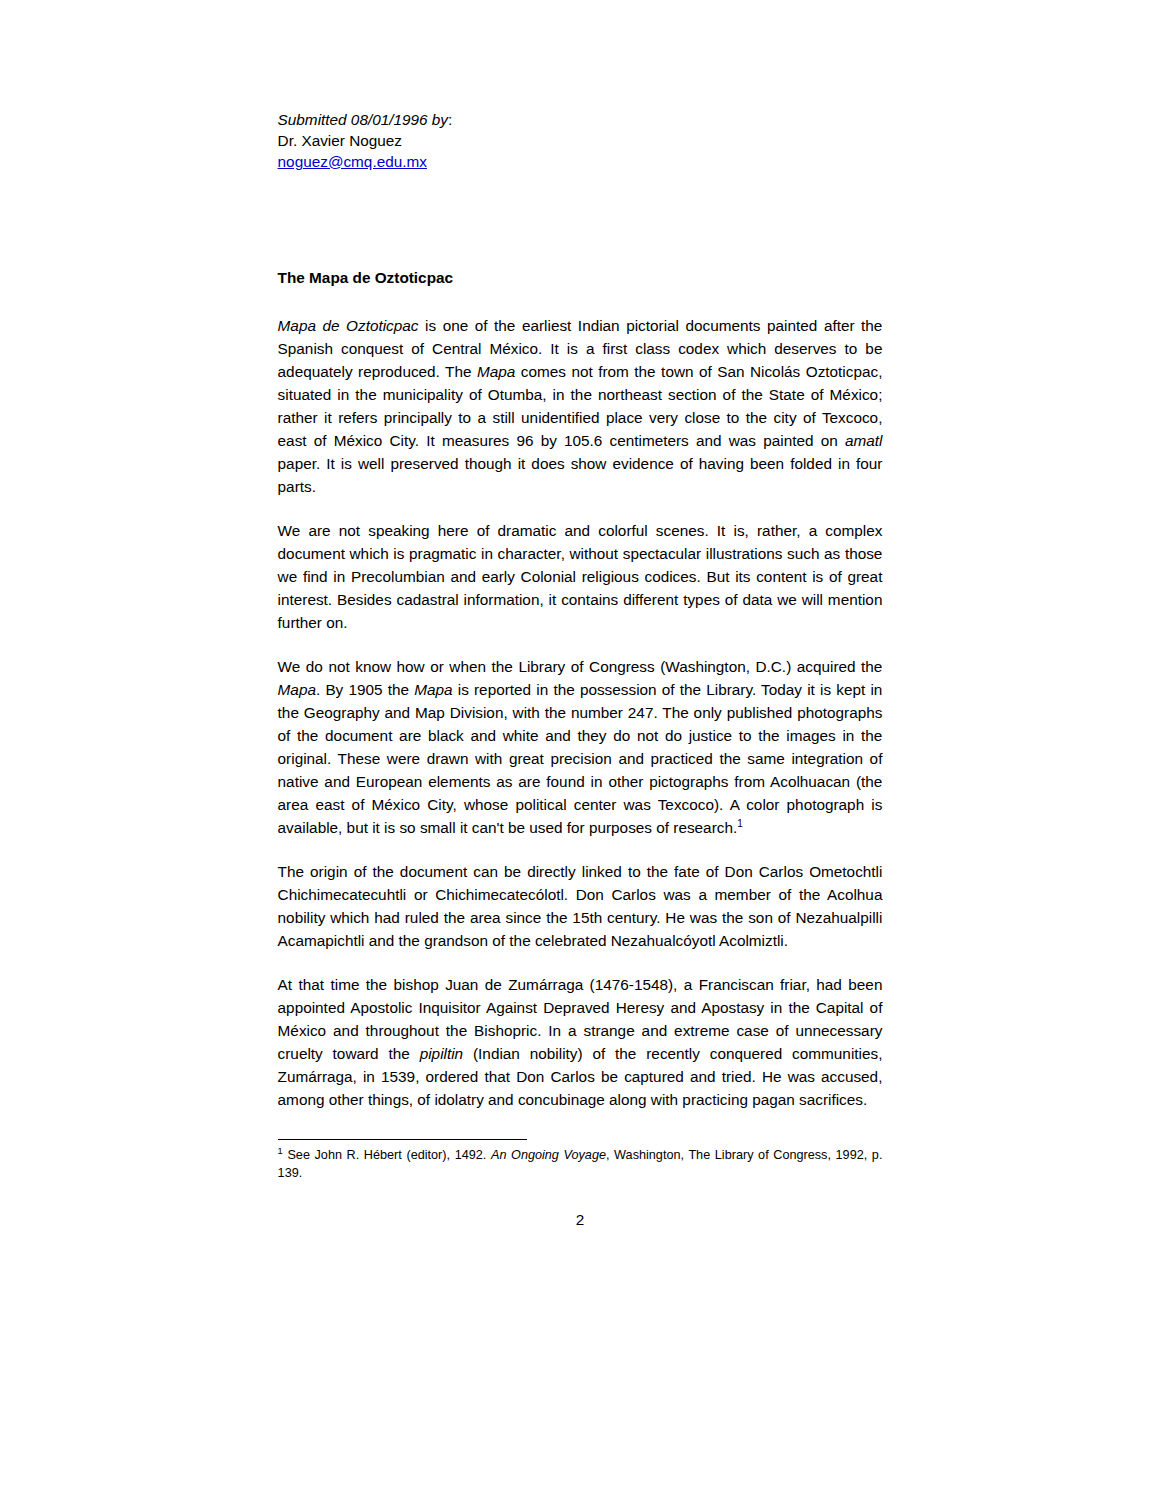Submitted 08/01/1996 by:
Dr. Xavier Noguez
noguez@cmq.edu.mx
The Mapa de Oztoticpac
Mapa de Oztoticpac is one of the earliest Indian pictorial documents painted after the Spanish conquest of Central México. It is a first class codex which deserves to be adequately reproduced. The Mapa comes not from the town of San Nicolás Oztoticpac, situated in the municipality of Otumba, in the northeast section of the State of México; rather it refers principally to a still unidentified place very close to the city of Texcoco, east of México City. It measures 96 by 105.6 centimeters and was painted on amatl paper. It is well preserved though it does show evidence of having been folded in four parts.
We are not speaking here of dramatic and colorful scenes. It is, rather, a complex document which is pragmatic in character, without spectacular illustrations such as those we find in Precolumbian and early Colonial religious codices. But its content is of great interest. Besides cadastral information, it contains different types of data we will mention further on.
We do not know how or when the Library of Congress (Washington, D.C.) acquired the Mapa. By 1905 the Mapa is reported in the possession of the Library. Today it is kept in the Geography and Map Division, with the number 247. The only published photographs of the document are black and white and they do not do justice to the images in the original. These were drawn with great precision and practiced the same integration of native and European elements as are found in other pictographs from Acolhuacan (the area east of México City, whose political center was Texcoco). A color photograph is available, but it is so small it can't be used for purposes of research.1
The origin of the document can be directly linked to the fate of Don Carlos Ometochtli Chichimecatecuhtli or Chichimecatecólotl. Don Carlos was a member of the Acolhua nobility which had ruled the area since the 15th century. He was the son of Nezahualpilli Acamapichtli and the grandson of the celebrated Nezahualcóyotl Acolmiztli.
At that time the bishop Juan de Zumárraga (1476-1548), a Franciscan friar, had been appointed Apostolic Inquisitor Against Depraved Heresy and Apostasy in the Capital of México and throughout the Bishopric. In a strange and extreme case of unnecessary cruelty toward the pipiltin (Indian nobility) of the recently conquered communities, Zumárraga, in 1539, ordered that Don Carlos be captured and tried. He was accused, among other things, of idolatry and concubinage along with practicing pagan sacrifices.
1 See John R. Hébert (editor), 1492. An Ongoing Voyage, Washington, The Library of Congress, 1992, p. 139.
2